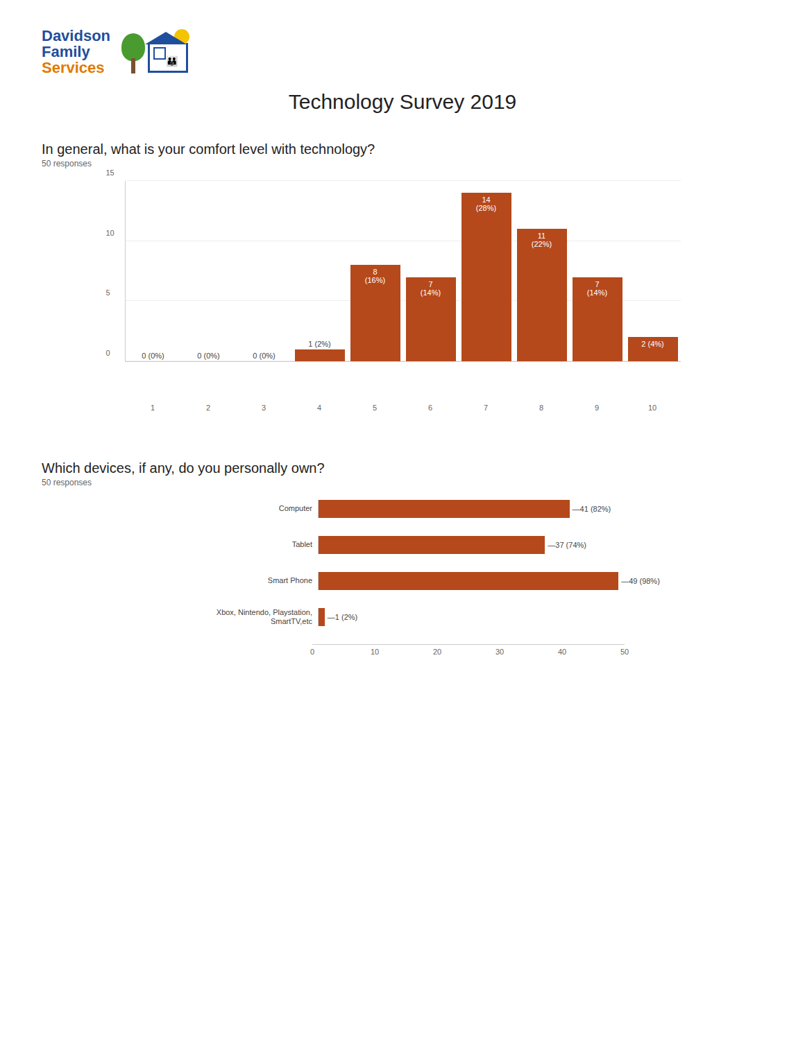Davidson
Family
Services
👪
Technology Survey 2019
In general, what is your comfort level with technology?
50 responses
0
5
10
15
0 (0%)
0 (0%)
0 (0%)
1 (2%)
8
(16%)
7
(14%)
14
(28%)
11
(22%)
7
(14%)
2 (4%)
12345 678910
Which devices, if any, do you personally own?
50 responses
Computer
—41 (82%)
Tablet
—37 (74%)
Smart Phone
—49 (98%)
Xbox, Nintendo, Playstation,
SmartTV,etc
—1 (2%)
0 10 20 30 40 50